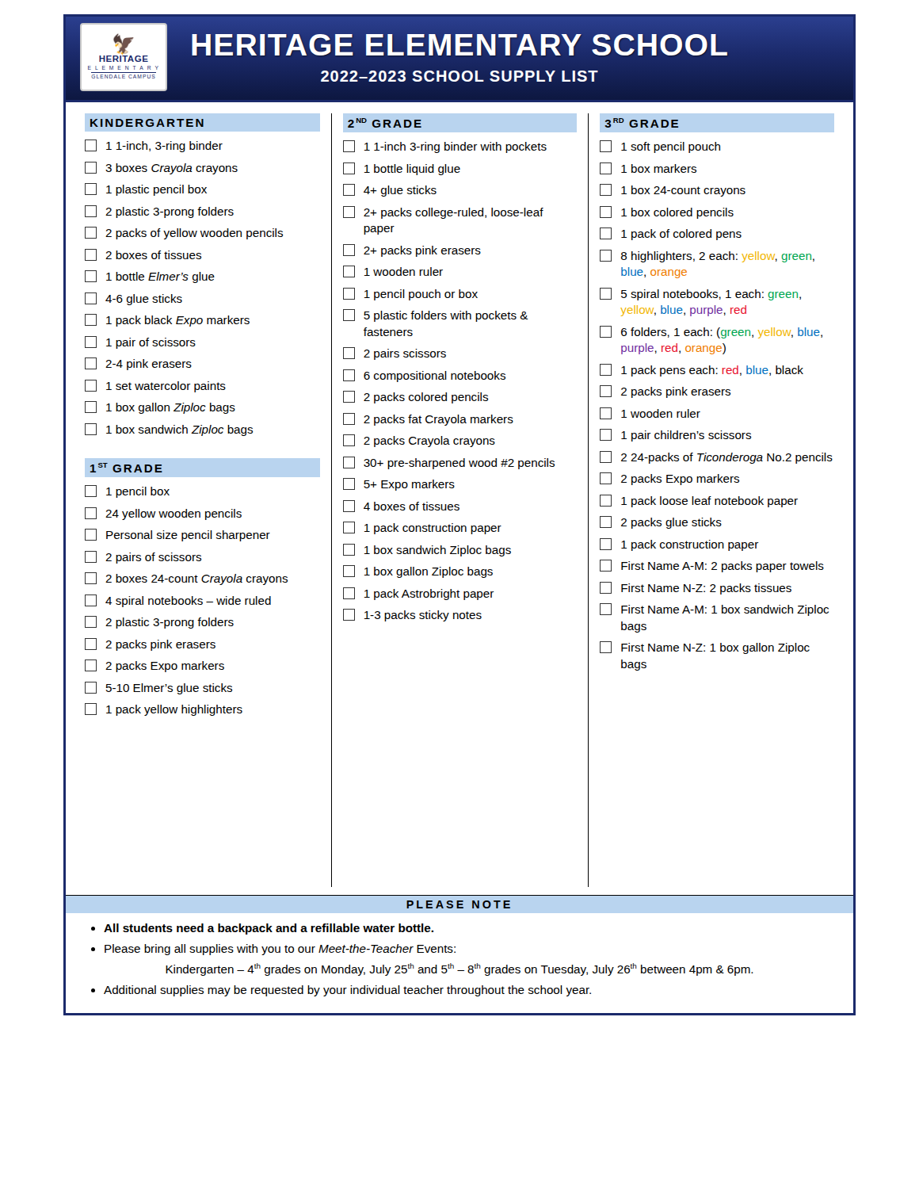🦅
HERITAGE
E L E M E N T A R Y
GLENDALE CAMPUS
HERITAGE ELEMENTARY SCHOOL
2022–2023 SCHOOL SUPPLY LIST
KINDERGARTEN
1 1-inch, 3-ring binder
3 boxes Crayola crayons
1 plastic pencil box
2 plastic 3-prong folders
2 packs of yellow wooden pencils
2 boxes of tissues
1 bottle Elmer’s glue
4-6 glue sticks
1 pack black Expo markers
1 pair of scissors
2-4 pink erasers
1 set watercolor paints
1 box gallon Ziploc bags
1 box sandwich Ziploc bags
1ST GRADE
1 pencil box
24 yellow wooden pencils
Personal size pencil sharpener
2 pairs of scissors
2 boxes 24-count Crayola crayons
4 spiral notebooks – wide ruled
2 plastic 3-prong folders
2 packs pink erasers
2 packs Expo markers
5-10 Elmer’s glue sticks
1 pack yellow highlighters
2ND GRADE
1 1-inch 3-ring binder with pockets
1 bottle liquid glue
4+ glue sticks
2+ packs college-ruled, loose-leaf paper
2+ packs pink erasers
1 wooden ruler
1 pencil pouch or box
5 plastic folders with pockets & fasteners
2 pairs scissors
6 compositional notebooks
2 packs colored pencils
2 packs fat Crayola markers
2 packs Crayola crayons
30+ pre-sharpened wood #2 pencils
5+ Expo markers
4 boxes of tissues
1 pack construction paper
1 box sandwich Ziploc bags
1 box gallon Ziploc bags
1 pack Astrobright paper
1-3 packs sticky notes
3RD GRADE
1 soft pencil pouch
1 box markers
1 box 24-count crayons
1 box colored pencils
1 pack of colored pens
8 highlighters, 2 each: yellow, green, blue, orange
5 spiral notebooks, 1 each: green, yellow, blue, purple, red
6 folders, 1 each: (green, yellow, blue, purple, red, orange)
1 pack pens each: red, blue, black
2 packs pink erasers
1 wooden ruler
1 pair children’s scissors
2 24-packs of Ticonderoga No.2 pencils
2 packs Expo markers
1 pack loose leaf notebook paper
2 packs glue sticks
1 pack construction paper
First Name A-M: 2 packs paper towels
First Name N-Z: 2 packs tissues
First Name A-M: 1 box sandwich Ziploc bags
First Name N-Z: 1 box gallon Ziploc bags
PLEASE NOTE
All students need a backpack and a refillable water bottle.
Please bring all supplies with you to our Meet-the-Teacher Events:
Kindergarten – 4th grades on Monday, July 25th and 5th – 8th grades on Tuesday, July 26th between 4pm & 6pm.
Additional supplies may be requested by your individual teacher throughout the school year.